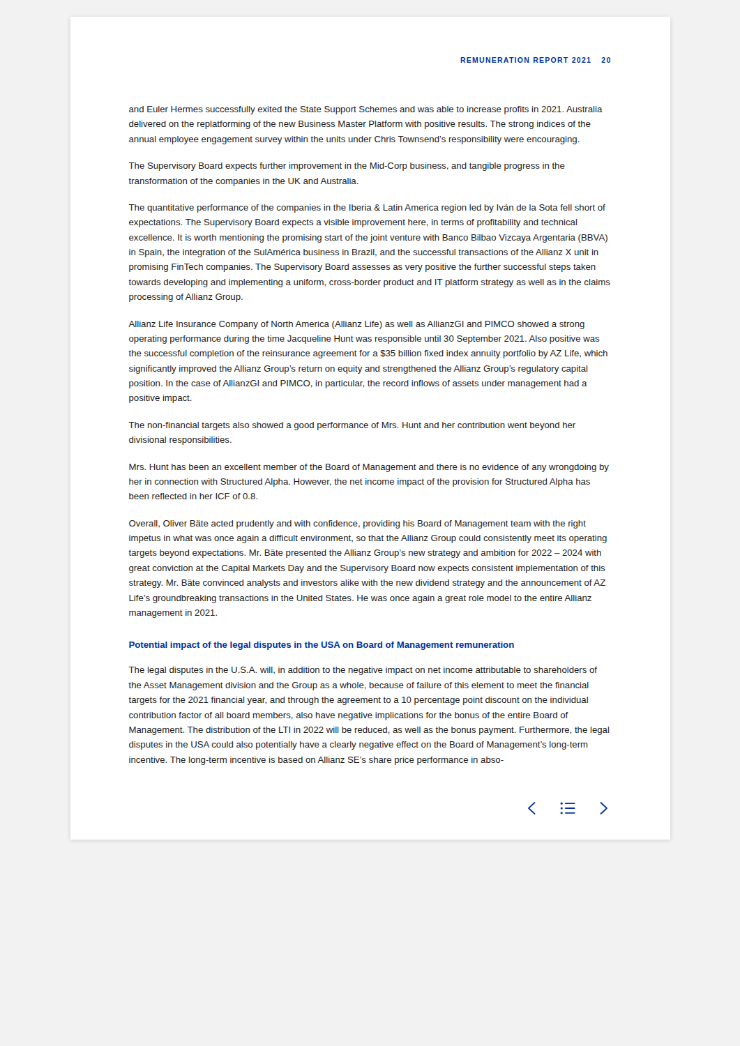Remuneration Report 2021 20
and Euler Hermes successfully exited the State Support Schemes and was able to increase profits in 2021. Australia delivered on the replatforming of the new Business Master Platform with positive results. The strong indices of the annual employee engagement survey within the units under Chris Townsend’s responsibility were encouraging.
The Supervisory Board expects further improvement in the Mid-Corp business, and tangible progress in the transformation of the companies in the UK and Australia.
The quantitative performance of the companies in the Iberia & Latin America region led by Iván de la Sota fell short of expectations. The Supervisory Board expects a visible improvement here, in terms of profitability and technical excellence. It is worth mentioning the promising start of the joint venture with Banco Bilbao Vizcaya Argentaria (BBVA) in Spain, the integration of the SulAmérica business in Brazil, and the successful transactions of the Allianz X unit in promising FinTech companies. The Supervisory Board assesses as very positive the further successful steps taken towards developing and implementing a uniform, cross-border product and IT platform strategy as well as in the claims processing of Allianz Group.
Allianz Life Insurance Company of North America (Allianz Life) as well as AllianzGI and PIMCO showed a strong operating performance during the time Jacqueline Hunt was responsible until 30 September 2021. Also positive was the successful completion of the reinsurance agreement for a $35 billion fixed index annuity portfolio by AZ Life, which significantly improved the Allianz Group’s return on equity and strengthened the Allianz Group’s regulatory capital position. In the case of AllianzGI and PIMCO, in particular, the record inflows of assets under management had a positive impact.
The non-financial targets also showed a good performance of Mrs. Hunt and her contribution went beyond her divisional responsibilities.
Mrs. Hunt has been an excellent member of the Board of Management and there is no evidence of any wrongdoing by her in connection with Structured Alpha. However, the net income impact of the provision for Structured Alpha has been reflected in her ICF of 0.8.
Overall, Oliver Bäte acted prudently and with confidence, providing his Board of Management team with the right impetus in what was once again a difficult environment, so that the Allianz Group could consistently meet its operating targets beyond expectations. Mr. Bäte presented the Allianz Group’s new strategy and ambition for 2022 – 2024 with great conviction at the Capital Markets Day and the Supervisory Board now expects consistent implementation of this strategy. Mr. Bäte convinced analysts and investors alike with the new dividend strategy and the announcement of AZ Life’s groundbreaking transactions in the United States. He was once again a great role model to the entire Allianz management in 2021.
Potential impact of the legal disputes in the USA on Board of Management remuneration
The legal disputes in the U.S.A. will, in addition to the negative impact on net income attributable to shareholders of the Asset Management division and the Group as a whole, because of failure of this element to meet the financial targets for the 2021 financial year, and through the agreement to a 10 percentage point discount on the individual contribution factor of all board members, also have negative implications for the bonus of the entire Board of Management. The distribution of the LTI in 2022 will be reduced, as well as the bonus payment. Furthermore, the legal disputes in the USA could also potentially have a clearly negative effect on the Board of Management’s long-term incentive. The long-term incentive is based on Allianz SE’s share price performance in abso-